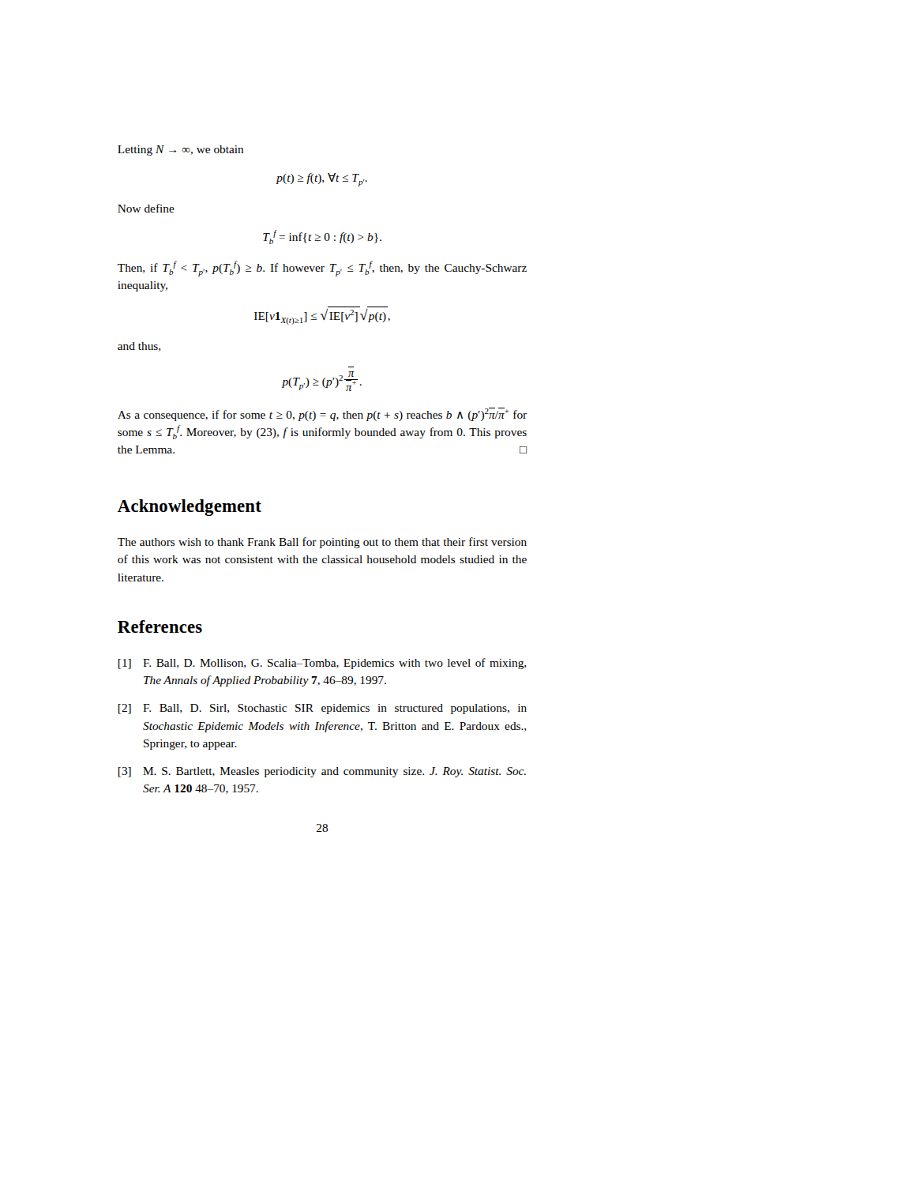Letting N → ∞, we obtain
p(t) ≥ f(t), ∀t ≤ Tp′.
Now define
Tbf = inf{t ≥ 0 : f(t) > b}.
Then, if Tbf < Tp′, p(Tbf) ≥ b. If however Tp′ ≤ Tbf, then, by the Cauchy-Schwarz inequality,
IE[ν 1X(t)≥1] ≤ IE[ν2] p(t),
and thus,
p(Tp′) ≥ (p′)2ππ+.
As a consequence, if for some t ≥ 0, p(t) = q, then p(t + s) reaches b ∧ (p′)2π/π+ for some s ≤ Tbf. Moreover, by (23), f is uniformly bounded away from 0. This proves the Lemma. □
Acknowledgement
The authors wish to thank Frank Ball for pointing out to them that their first version of this work was not consistent with the classical household models studied in the literature.
References
[1] F. Ball, D. Mollison, G. Scalia–Tomba, Epidemics with two level of mixing, The Annals of Applied Probability 7, 46–89, 1997.
[2] F. Ball, D. Sirl, Stochastic SIR epidemics in structured populations, in Stochastic Epidemic Models with Inference, T. Britton and E. Pardoux eds., Springer, to appear.
[3] M. S. Bartlett, Measles periodicity and community size. J. Roy. Statist. Soc. Ser. A 120 48–70, 1957.
28